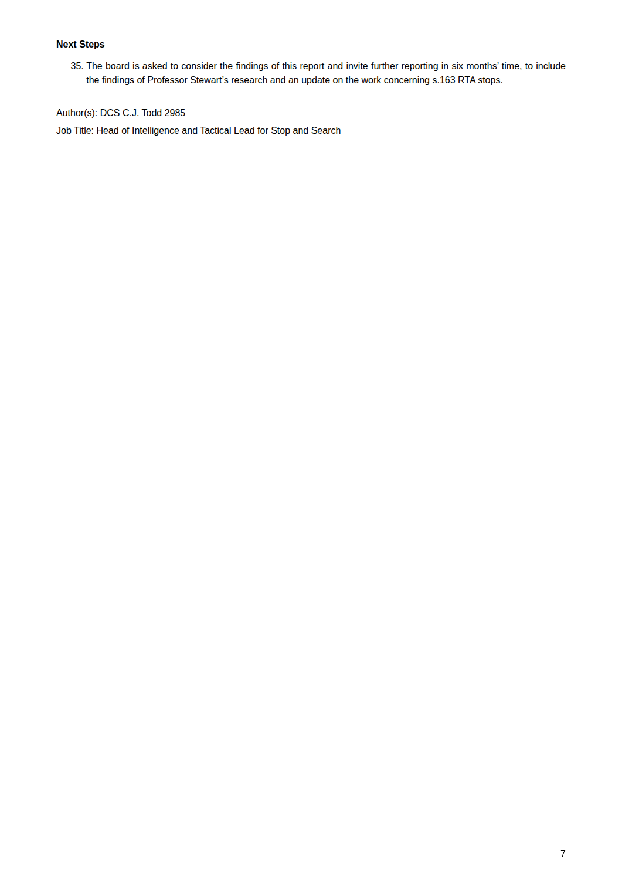Next Steps
The board is asked to consider the findings of this report and invite further reporting in six months’ time, to include the findings of Professor Stewart’s research and an update on the work concerning s.163 RTA stops.
Author(s): DCS C.J. Todd 2985
Job Title: Head of Intelligence and Tactical Lead for Stop and Search
7